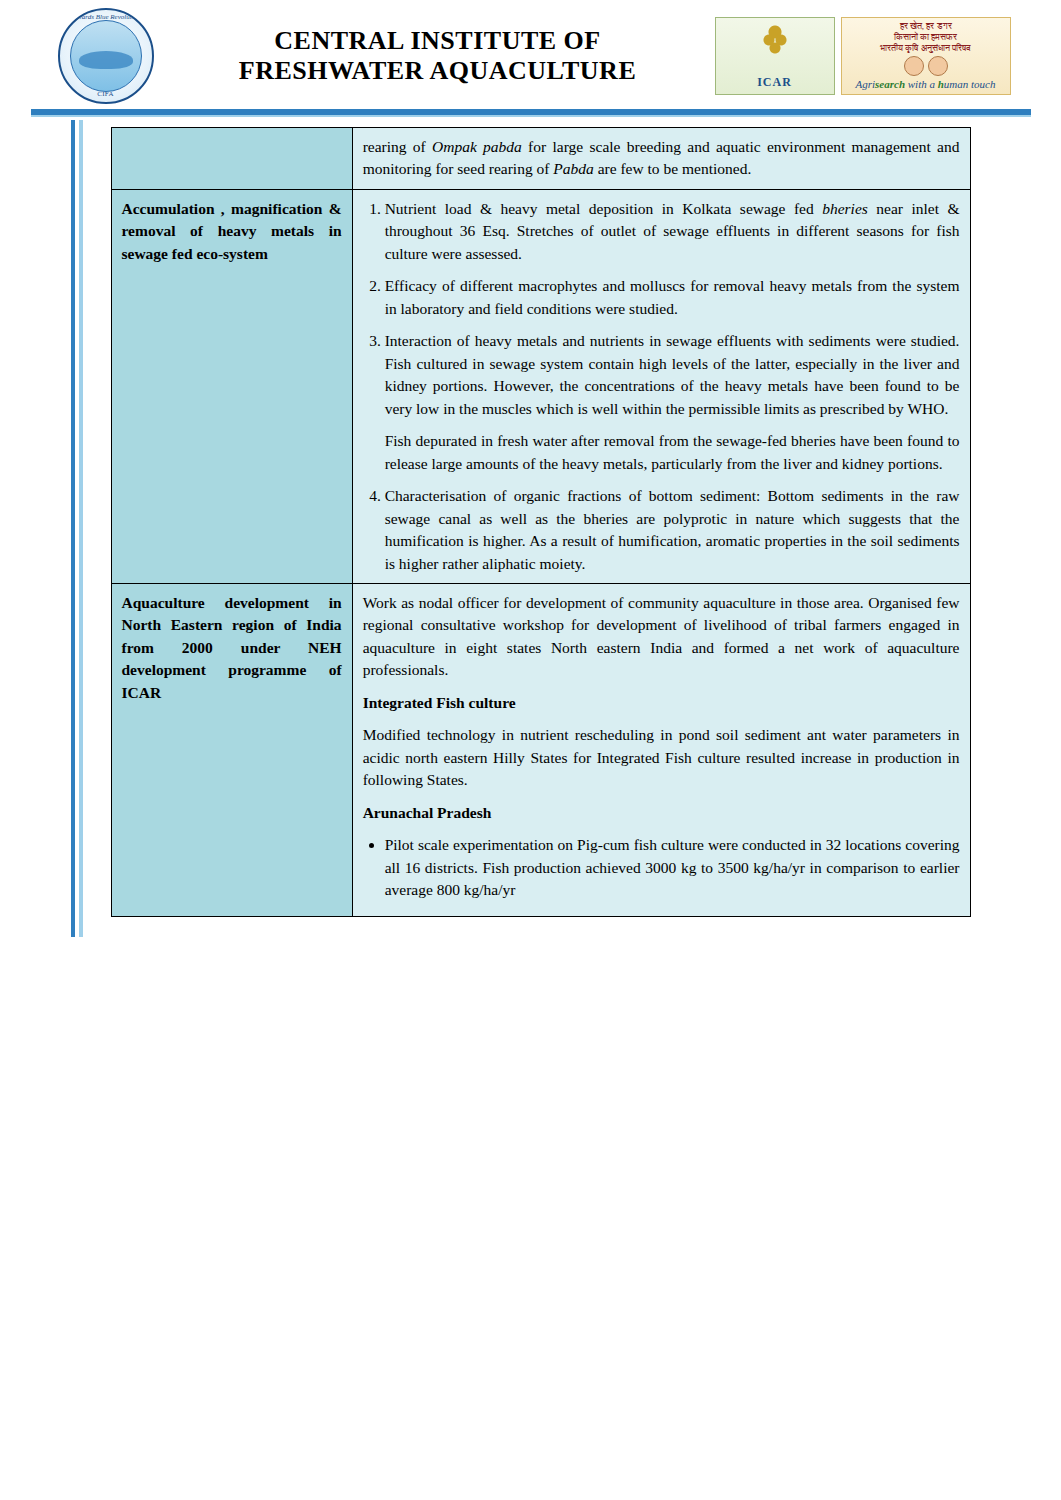Towards Blue Revolution
CIFA
CENTRAL INSTITUTE OF
FRESHWATER AQUACULTURE
ICAR
हर खेत, हर डगर
किसानों का हमसफर
भारतीय कृषि अनुसंधान परिषद
Agrisearch with a human touch
| | rearing of Ompak pabda for large scale breeding and aquatic environment management and monitoring for seed rearing of Pabda are few to be mentioned. |
| Accumulation , magnification & removal of heavy metals in sewage fed eco-system | Nutrient load & heavy metal deposition in Kolkata sewage fed bheries near inlet & throughout 36 Esq. Stretches of outlet of sewage effluents in different seasons for fish culture were assessed. Efficacy of different macrophytes and molluscs for removal heavy metals from the system in laboratory and field conditions were studied. Interaction of heavy metals and nutrients in sewage effluents with sediments were studied. Fish cultured in sewage system contain high levels of the latter, especially in the liver and kidney portions. However, the concentrations of the heavy metals have been found to be very low in the muscles which is well within the permissible limits as prescribed by WHO. Fish depurated in fresh water after removal from the sewage-fed bheries have been found to release large amounts of the heavy metals, particularly from the liver and kidney portions. Characterisation of organic fractions of bottom sediment: Bottom sediments in the raw sewage canal as well as the bheries are polyprotic in nature which suggests that the humification is higher. As a result of humification, aromatic properties in the soil sediments is higher rather aliphatic moiety. |
| Aquaculture development in North Eastern region of India from 2000 under NEH development programme of ICAR | Work as nodal officer for development of community aquaculture in those area. Organised few regional consultative workshop for development of livelihood of tribal farmers engaged in aquaculture in eight states North eastern India and formed a net work of aquaculture professionals. Integrated Fish culture Modified technology in nutrient rescheduling in pond soil sediment ant water parameters in acidic north eastern Hilly States for Integrated Fish culture resulted increase in production in following States. Arunachal Pradesh Pilot scale experimentation on Pig-cum fish culture were conducted in 32 locations covering all 16 districts. Fish production achieved 3000 kg to 3500 kg/ha/yr in comparison to earlier average 800 kg/ha/yr |